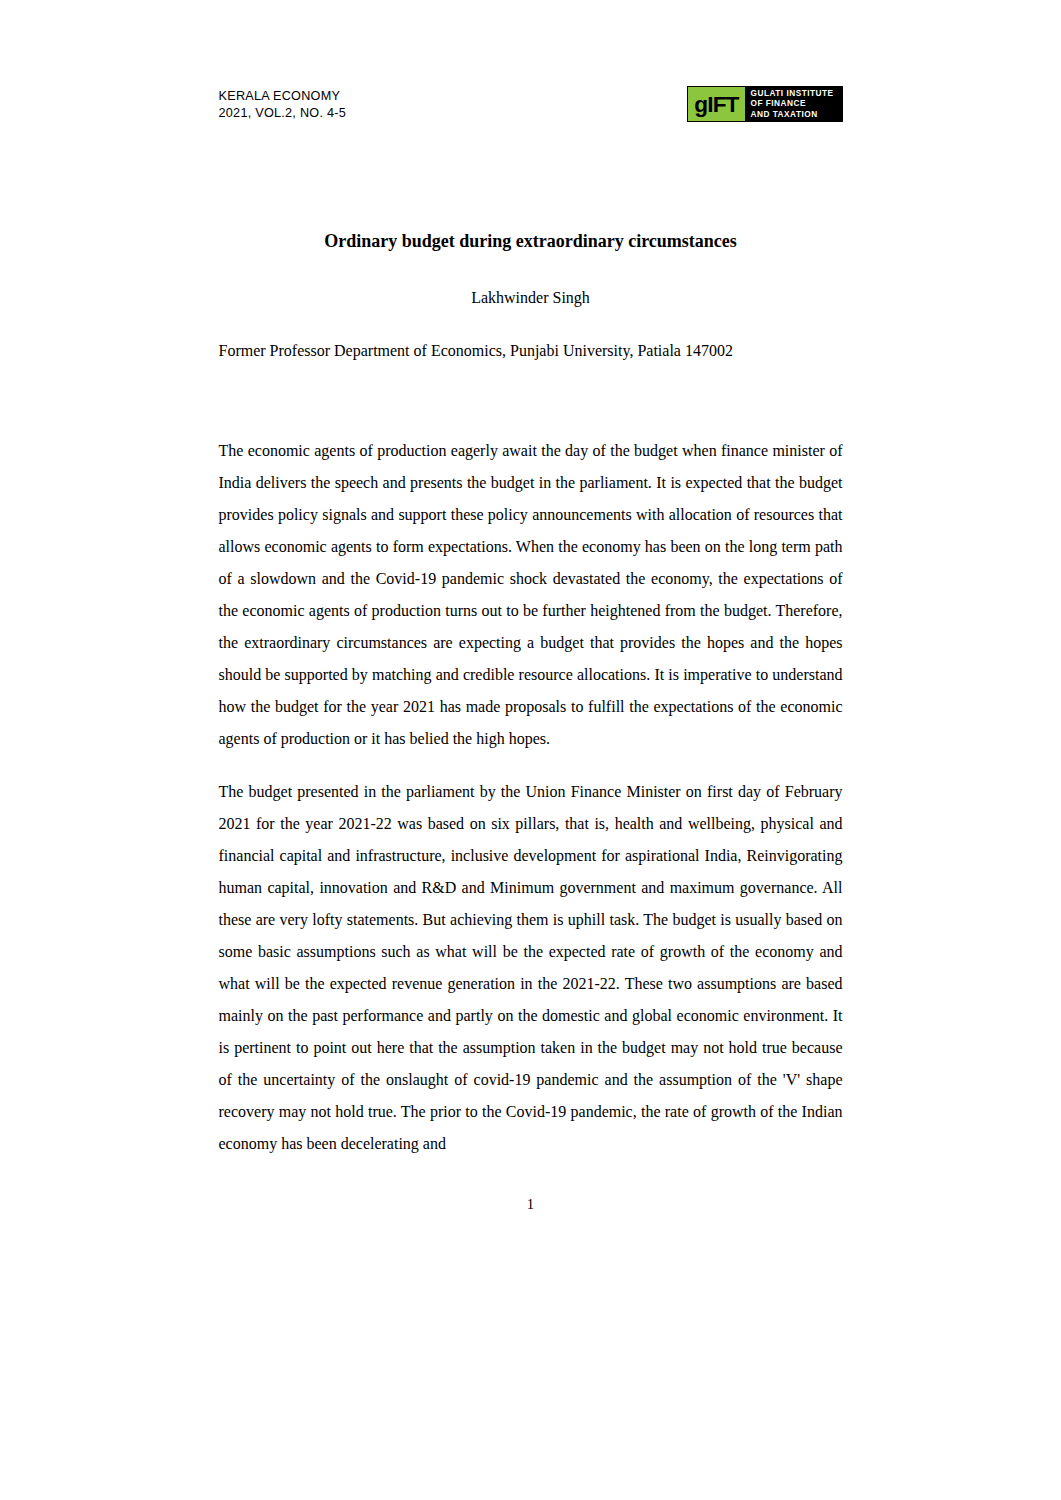KERALA ECONOMY
2021, VOL.2, NO. 4-5
gIFT
Gulati Institute of Finance and Taxation
Ordinary budget during extraordinary circumstances
Lakhwinder Singh
Former Professor Department of Economics, Punjabi University, Patiala 147002
The economic agents of production eagerly await the day of the budget when finance minister of India delivers the speech and presents the budget in the parliament. It is expected that the budget provides policy signals and support these policy announcements with allocation of resources that allows economic agents to form expectations. When the economy has been on the long term path of a slowdown and the Covid-19 pandemic shock devastated the economy, the expectations of the economic agents of production turns out to be further heightened from the budget. Therefore, the extraordinary circumstances are expecting a budget that provides the hopes and the hopes should be supported by matching and credible resource allocations. It is imperative to understand how the budget for the year 2021 has made proposals to fulfill the expectations of the economic agents of production or it has belied the high hopes.
The budget presented in the parliament by the Union Finance Minister on first day of February 2021 for the year 2021-22 was based on six pillars, that is, health and wellbeing, physical and financial capital and infrastructure, inclusive development for aspirational India, Reinvigorating human capital, innovation and R&D and Minimum government and maximum governance. All these are very lofty statements. But achieving them is uphill task. The budget is usually based on some basic assumptions such as what will be the expected rate of growth of the economy and what will be the expected revenue generation in the 2021-22. These two assumptions are based mainly on the past performance and partly on the domestic and global economic environment. It is pertinent to point out here that the assumption taken in the budget may not hold true because of the uncertainty of the onslaught of covid-19 pandemic and the assumption of the 'V' shape recovery may not hold true. The prior to the Covid-19 pandemic, the rate of growth of the Indian economy has been decelerating and
1